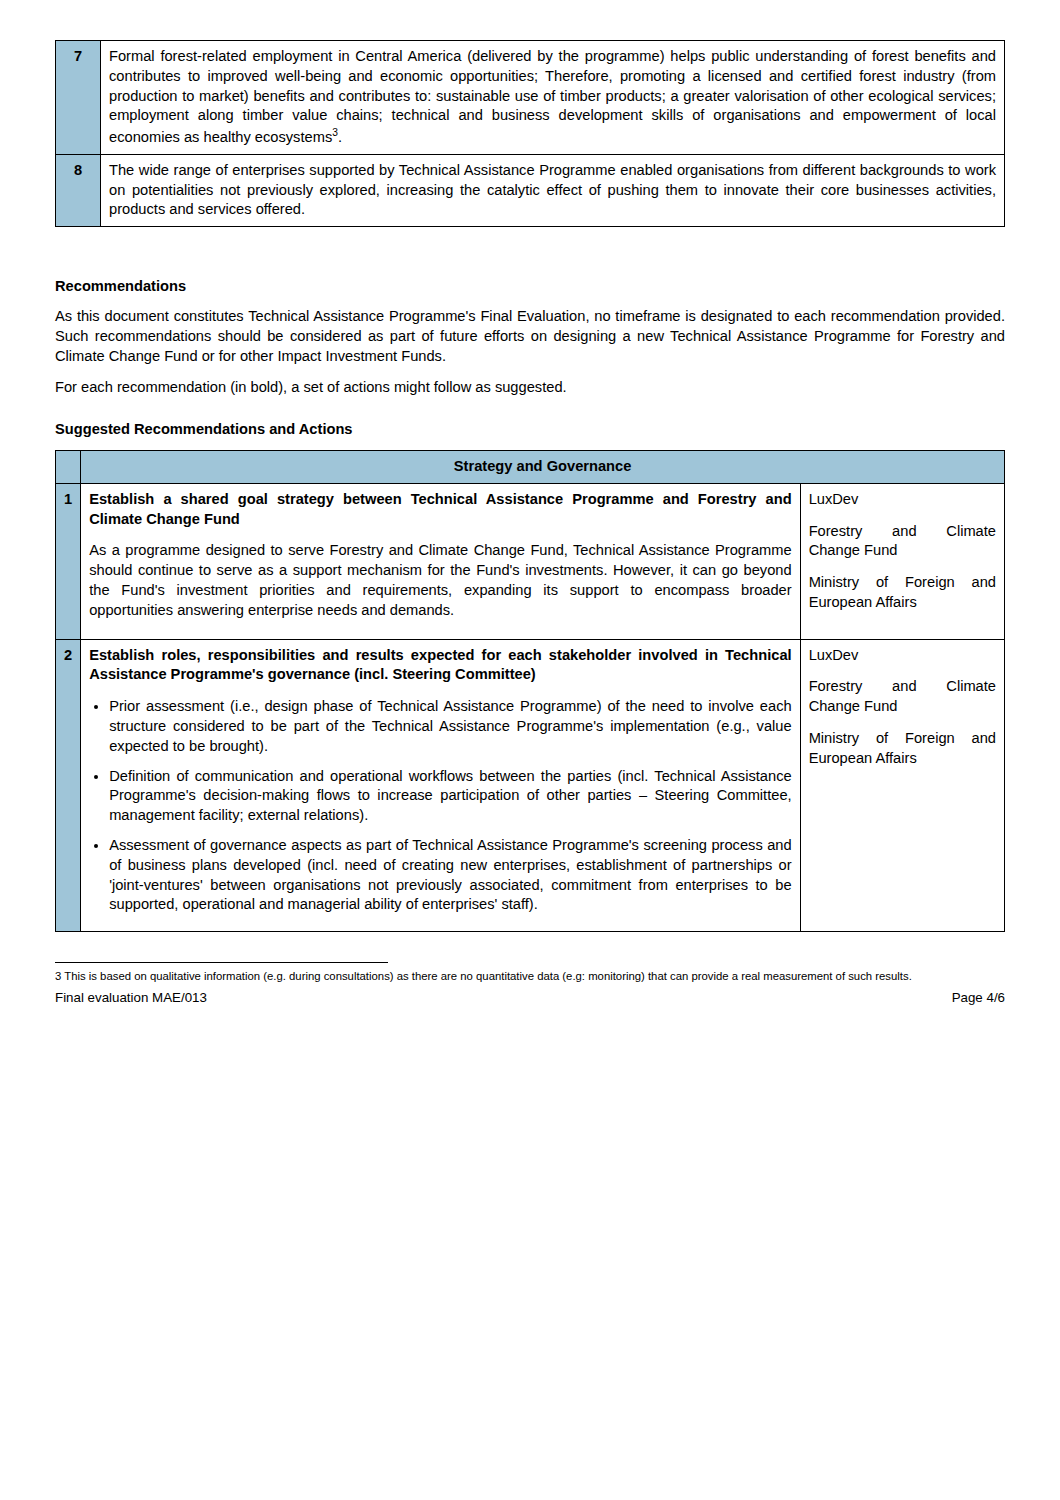| 7 | Formal forest-related employment in Central America (delivered by the programme) helps public understanding of forest benefits and contributes to improved well-being and economic opportunities; Therefore, promoting a licensed and certified forest industry (from production to market) benefits and contributes to: sustainable use of timber products; a greater valorisation of other ecological services; employment along timber value chains; technical and business development skills of organisations and empowerment of local economies as healthy ecosystems 3 . |
| 8 | The wide range of enterprises supported by Technical Assistance Programme enabled organisations from different backgrounds to work on potentialities not previously explored, increasing the catalytic effect of pushing them to innovate their core businesses activities, products and services offered. |
Recommendations
As this document constitutes Technical Assistance Programme's Final Evaluation, no timeframe is designated to each recommendation provided. Such recommendations should be considered as part of future efforts on designing a new Technical Assistance Programme for Forestry and Climate Change Fund or for other Impact Investment Funds.
For each recommendation (in bold), a set of actions might follow as suggested.
Suggested Recommendations and Actions
| | Strategy and Governance |
| 1 | Establish a shared goal strategy between Technical Assistance Programme and Forestry and Climate Change Fund As a programme designed to serve Forestry and Climate Change Fund, Technical Assistance Programme should continue to serve as a support mechanism for the Fund's investments. However, it can go beyond the Fund's investment priorities and requirements, expanding its support to encompass broader opportunities answering enterprise needs and demands. | LuxDev Forestry and Climate Change Fund Ministry of Foreign and European Affairs |
| 2 | Establish roles, responsibilities and results expected for each stakeholder involved in Technical Assistance Programme's governance (incl. Steering Committee) Prior assessment (i.e., design phase of Technical Assistance Programme) of the need to involve each structure considered to be part of the Technical Assistance Programme's implementation (e.g., value expected to be brought). Definition of communication and operational workflows between the parties (incl. Technical Assistance Programme's decision-making flows to increase participation of other parties – Steering Committee, management facility; external relations). Assessment of governance aspects as part of Technical Assistance Programme's screening process and of business plans developed (incl. need of creating new enterprises, establishment of partnerships or 'joint-ventures' between organisations not previously associated, commitment from enterprises to be supported, operational and managerial ability of enterprises' staff). | LuxDev Forestry and Climate Change Fund Ministry of Foreign and European Affairs |
3 This is based on qualitative information (e.g. during consultations) as there are no quantitative data (e.g: monitoring) that can provide a real measurement of such results.
Final evaluation MAE/013 Page 4/6